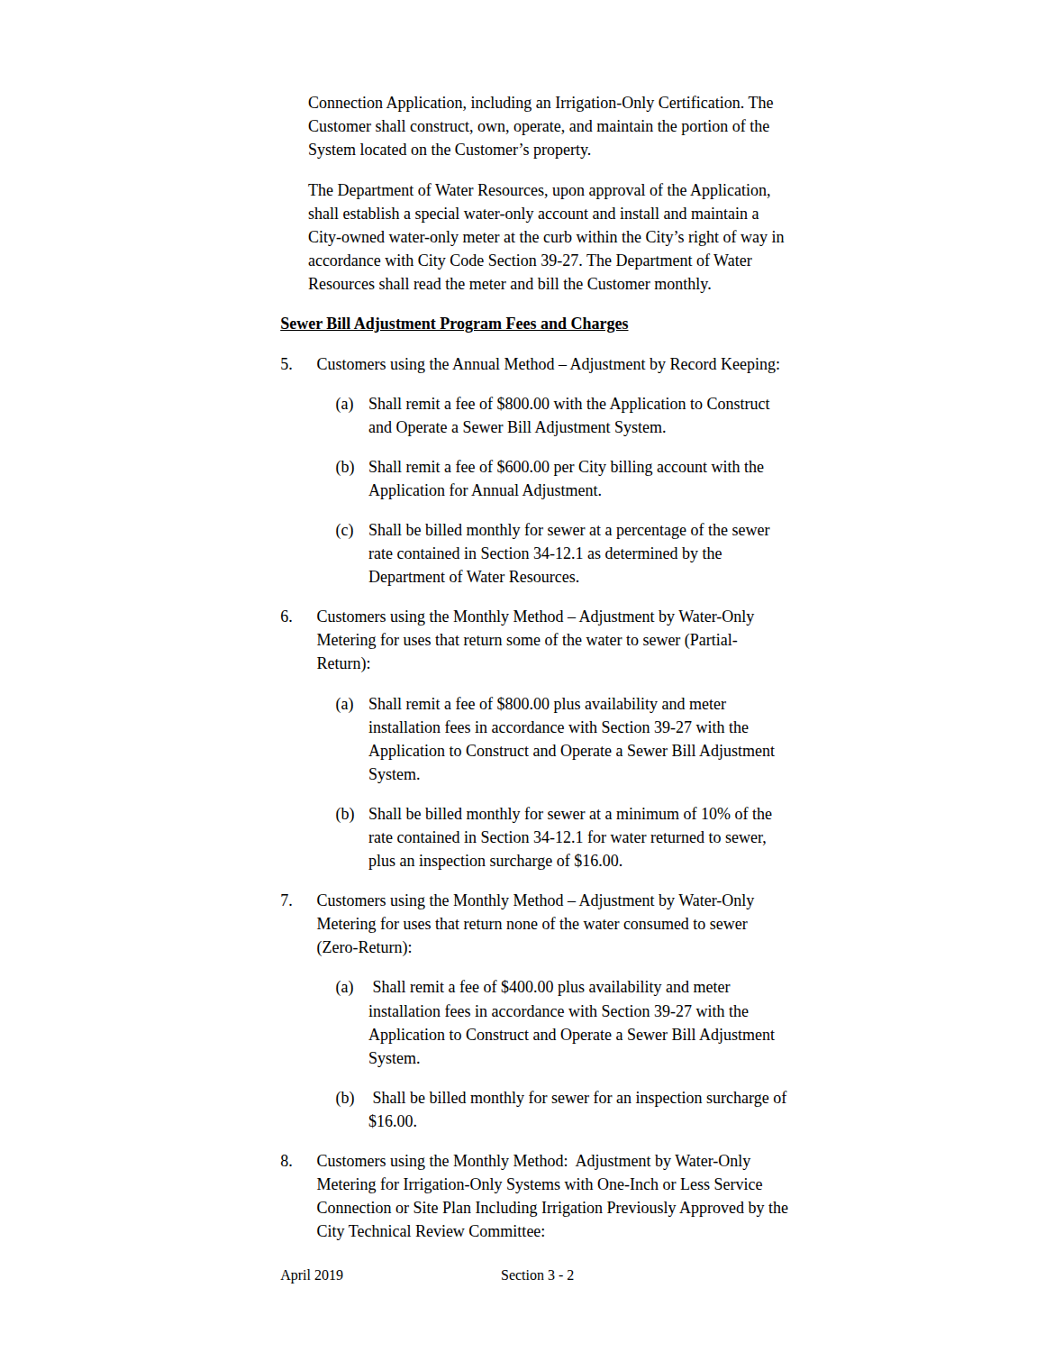Connection Application, including an Irrigation-Only Certification. The Customer shall construct, own, operate, and maintain the portion of the System located on the Customer’s property.
The Department of Water Resources, upon approval of the Application, shall establish a special water-only account and install and maintain a City-owned water-only meter at the curb within the City’s right of way in accordance with City Code Section 39-27. The Department of Water Resources shall read the meter and bill the Customer monthly.
Sewer Bill Adjustment Program Fees and Charges
5.
Customers using the Annual Method – Adjustment by Record Keeping:
(a) Shall remit a fee of $800.00 with the Application to Construct and Operate a Sewer Bill Adjustment System.
(b) Shall remit a fee of $600.00 per City billing account with the Application for Annual Adjustment.
(c) Shall be billed monthly for sewer at a percentage of the sewer rate contained in Section 34-12.1 as determined by the Department of Water Resources.
6.
Customers using the Monthly Method – Adjustment by Water-Only Metering for uses that return some of the water to sewer (Partial-Return):
(a) Shall remit a fee of $800.00 plus availability and meter installation fees in accordance with Section 39-27 with the Application to Construct and Operate a Sewer Bill Adjustment System.
(b) Shall be billed monthly for sewer at a minimum of 10% of the rate contained in Section 34-12.1 for water returned to sewer, plus an inspection surcharge of $16.00.
7.
Customers using the Monthly Method – Adjustment by Water-Only Metering for uses that return none of the water consumed to sewer (Zero-Return):
(a) Shall remit a fee of $400.00 plus availability and meter installation fees in accordance with Section 39-27 with the Application to Construct and Operate a Sewer Bill Adjustment System.
(b) Shall be billed monthly for sewer for an inspection surcharge of $16.00.
8.
Customers using the Monthly Method: Adjustment by Water-Only Metering for Irrigation-Only Systems with One-Inch or Less Service Connection or Site Plan Including Irrigation Previously Approved by the City Technical Review Committee:
April 2019
Section 3 - 2